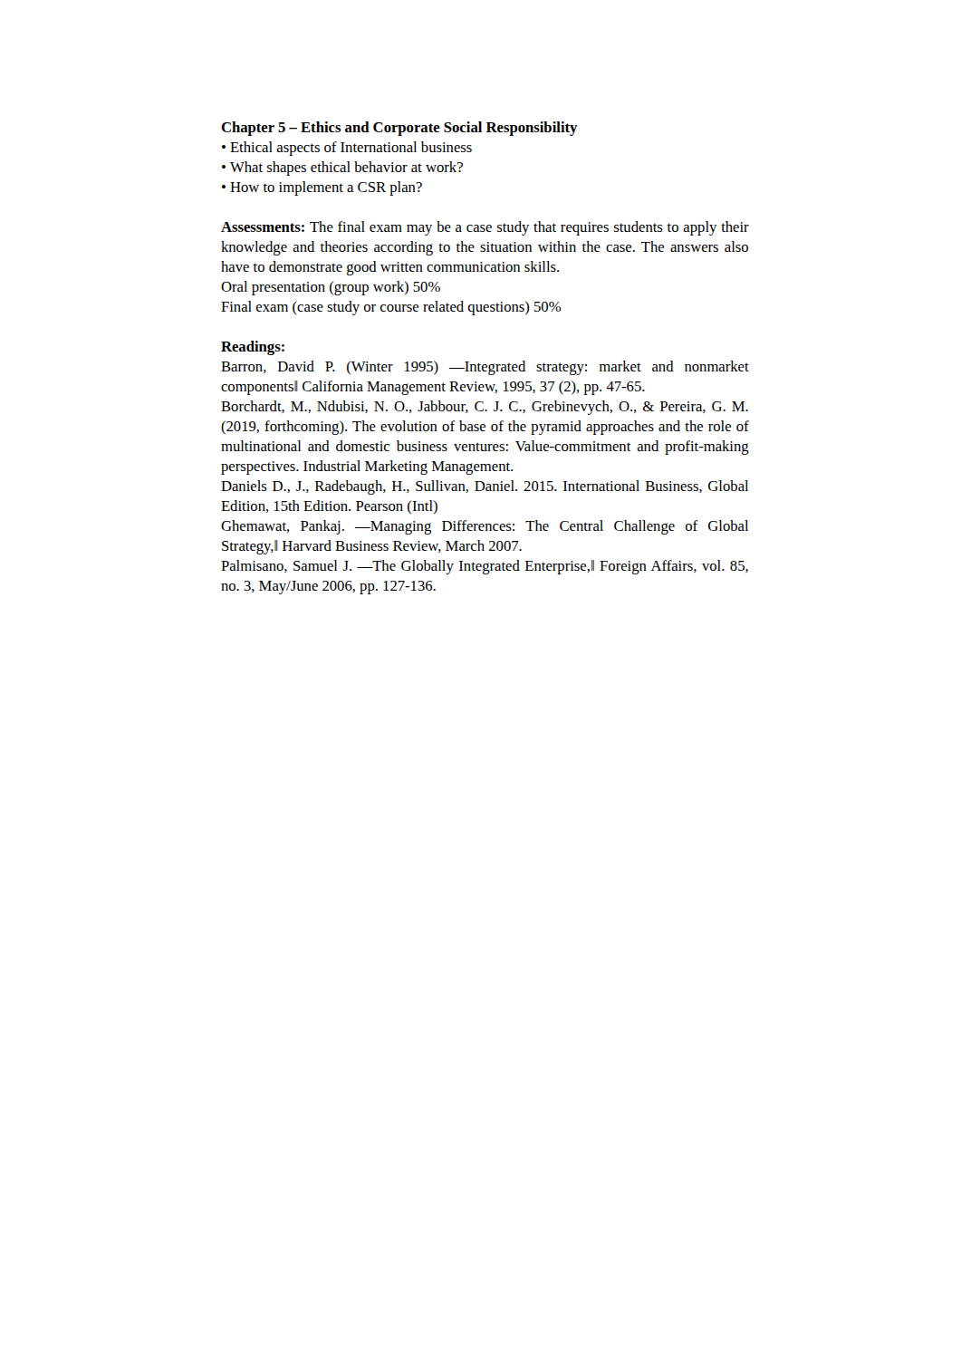Chapter 5 – Ethics and Corporate Social Responsibility
Ethical aspects of International business
What shapes ethical behavior at work?
How to implement a CSR plan?
Assessments: The final exam may be a case study that requires students to apply their knowledge and theories according to the situation within the case. The answers also have to demonstrate good written communication skills.
Oral presentation (group work) 50%
Final exam (case study or course related questions) 50%
Readings:
Barron, David P. (Winter 1995) ―Integrated strategy: market and nonmarket components‖ California Management Review, 1995, 37 (2), pp. 47-65.
Borchardt, M., Ndubisi, N. O., Jabbour, C. J. C., Grebinevych, O., & Pereira, G. M. (2019, forthcoming). The evolution of base of the pyramid approaches and the role of multinational and domestic business ventures: Value-commitment and profit-making perspectives. Industrial Marketing Management.
Daniels D., J., Radebaugh, H., Sullivan, Daniel. 2015. International Business, Global Edition, 15th Edition. Pearson (Intl)
Ghemawat, Pankaj. ―Managing Differences: The Central Challenge of Global Strategy,‖ Harvard Business Review, March 2007.
Palmisano, Samuel J. ―The Globally Integrated Enterprise,‖ Foreign Affairs, vol. 85, no. 3, May/June 2006, pp. 127-136.